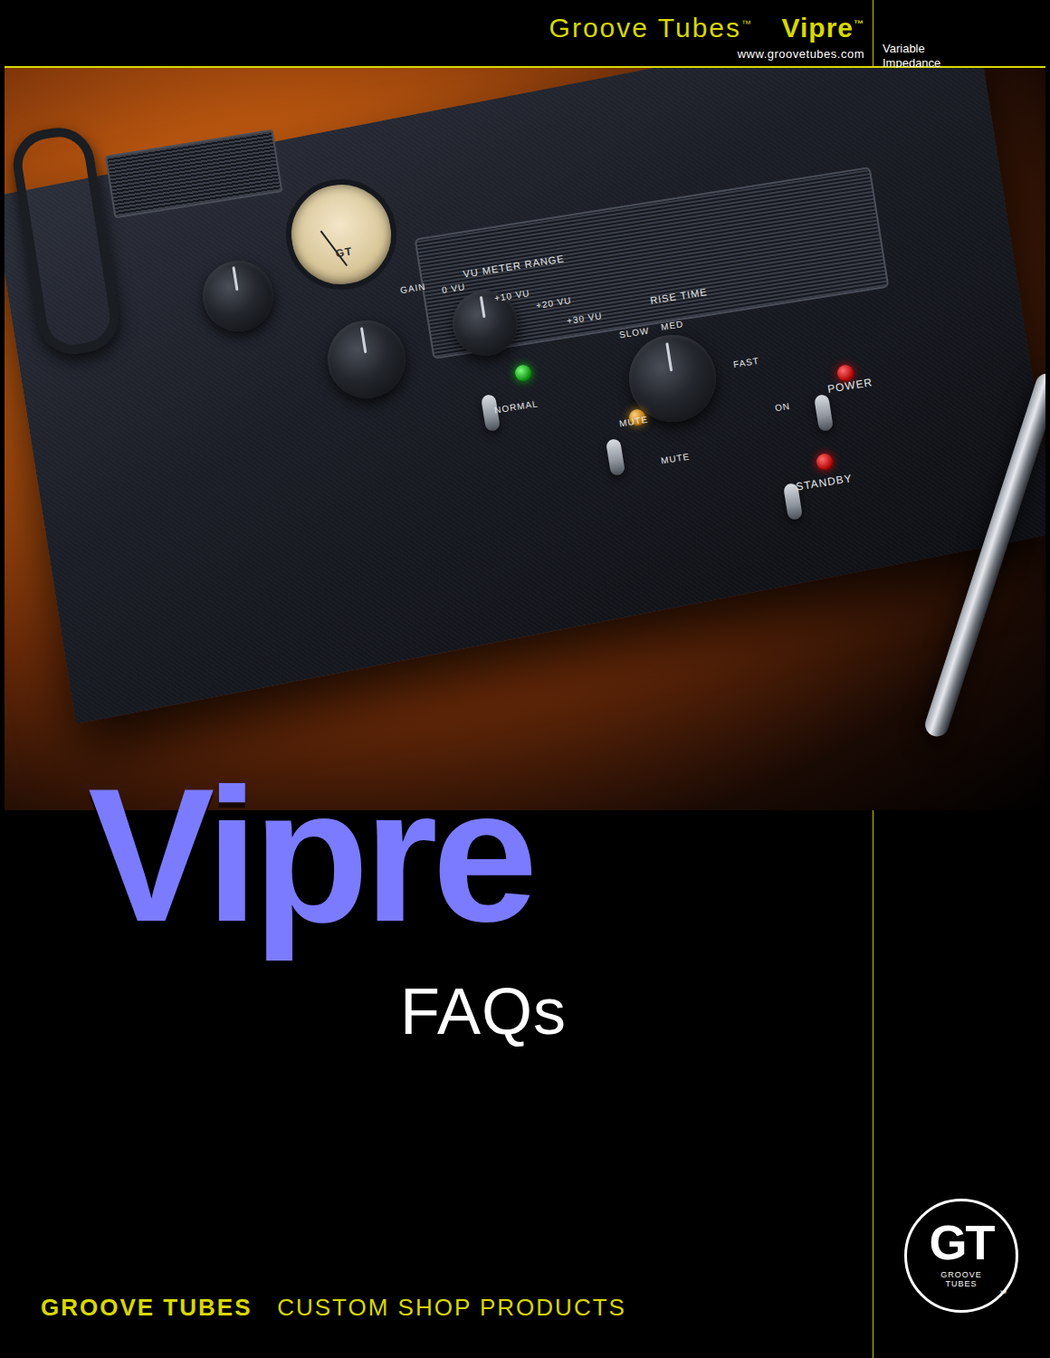Groove Tubes™ Vipre™
www.groovetubes.com
Variable
Impedance
Preamp
GT
GAIN VU METER RANGE 0 VU +10 VU +20 VU +30 VU RISE TIME SLOW MED FAST NORMAL MUTE MUTE POWER ON STANDBY
Vipre
FAQs
GROOVE TUBES CUSTOM SHOP PRODUCTS
GT
GROOVE
TUBES
™